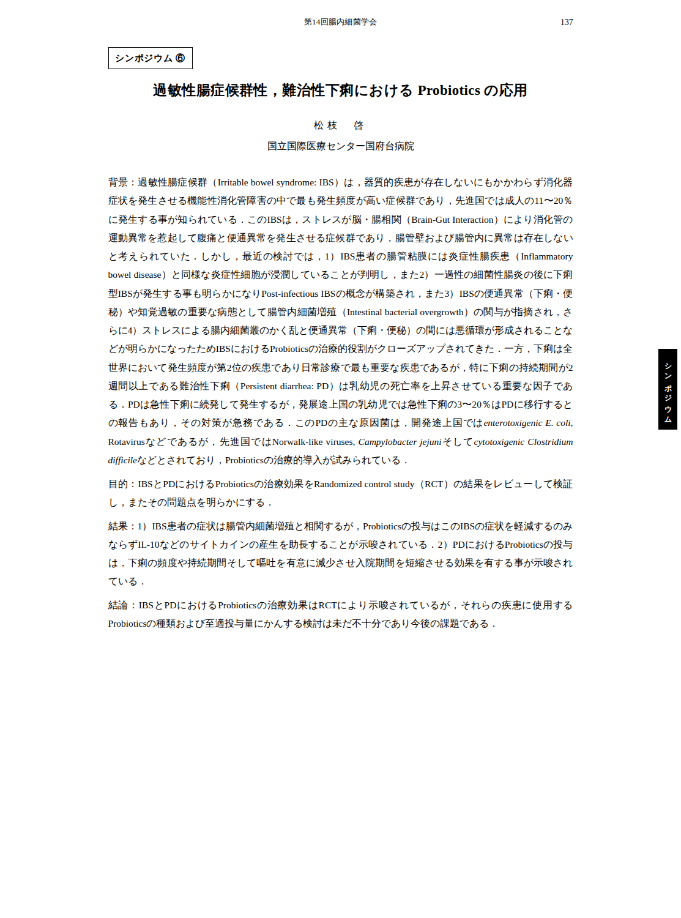第14回腸内細菌学会 137
シンポジウム ⑥
過敏性腸症候群性，難治性下痢における Probiotics の応用
松枝　啓
国立国際医療センター国府台病院
背景：過敏性腸症候群（Irritable bowel syndrome: IBS）は，器質的疾患が存在しないにもかかわらず消化器症状を発生させる機能性消化管障害の中で最も発生頻度が高い症候群であり，先進国では成人の11〜20％に発生する事が知られている．このIBSは，ストレスが脳・腸相関（Brain-Gut Interaction）により消化管の運動異常を惹起して腹痛と便通異常を発生させる症候群であり，腸管壁および腸管内に異常は存在しないと考えられていた．しかし，最近の検討では，1）IBS患者の腸管粘膜には炎症性腸疾患（Inflammatory bowel disease）と同様な炎症性細胞が浸潤していることが判明し，また2）一過性の細菌性腸炎の後に下痢型IBSが発生する事も明らかになりPost-infectious IBSの概念が構築され，また3）IBSの便通異常（下痢・便秘）や知覚過敏の重要な病態として腸管内細菌増殖（Intestinal bacterial overgrowth）の関与が指摘され，さらに4）ストレスによる腸内細菌叢のかく乱と便通異常（下痢・便秘）の間には悪循環が形成されることなどが明らかになったためIBSにおけるProbioticsの治療的役割がクローズアップされてきた．一方，下痢は全世界において発生頻度が第2位の疾患であり日常診療で最も重要な疾患であるが，特に下痢の持続期間が2週間以上である難治性下痢（Persistent diarrhea: PD）は乳幼児の死亡率を上昇させている重要な因子である．PDは急性下痢に続発して発生するが，発展途上国の乳幼児では急性下痢の3〜20％はPDに移行するとの報告もあり，その対策が急務である．このPDの主な原因菌は，開発途上国ではenterotoxigenic E. coli, Rotavirusなどであるが，先進国ではNorwalk-like viruses, Campylobacter jejuniそしてcytotoxigenic Clostridium difficileなどとされており，Probioticsの治療的導入が試みられている．
目的：IBSとPDにおけるProbioticsの治療効果をRandomized control study（RCT）の結果をレビューして検証し，またその問題点を明らかにする．
結果：1）IBS患者の症状は腸管内細菌増殖と相関するが，Probioticsの投与はこのIBSの症状を軽減するのみならずIL-10などのサイトカインの産生を助長することが示唆されている．2）PDにおけるProbioticsの投与は，下痢の頻度や持続期間そして嘔吐を有意に減少させ入院期間を短縮させる効果を有する事が示唆されている．
結論：IBSとPDにおけるProbioticsの治療効果はRCTにより示唆されているが，それらの疾患に使用するProbioticsの種類および至適投与量にかんする検討は未だ不十分であり今後の課題である．
シンポジウム